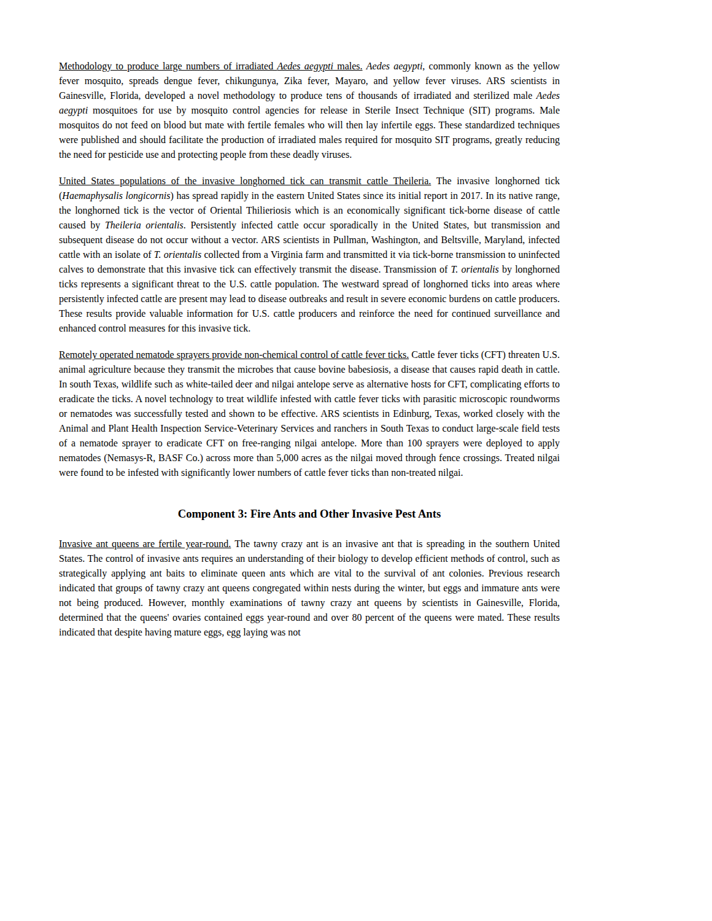Methodology to produce large numbers of irradiated Aedes aegypti males. Aedes aegypti, commonly known as the yellow fever mosquito, spreads dengue fever, chikungunya, Zika fever, Mayaro, and yellow fever viruses. ARS scientists in Gainesville, Florida, developed a novel methodology to produce tens of thousands of irradiated and sterilized male Aedes aegypti mosquitoes for use by mosquito control agencies for release in Sterile Insect Technique (SIT) programs. Male mosquitos do not feed on blood but mate with fertile females who will then lay infertile eggs. These standardized techniques were published and should facilitate the production of irradiated males required for mosquito SIT programs, greatly reducing the need for pesticide use and protecting people from these deadly viruses.
United States populations of the invasive longhorned tick can transmit cattle Theileria. The invasive longhorned tick (Haemaphysalis longicornis) has spread rapidly in the eastern United States since its initial report in 2017. In its native range, the longhorned tick is the vector of Oriental Thilieriosis which is an economically significant tick-borne disease of cattle caused by Theileria orientalis. Persistently infected cattle occur sporadically in the United States, but transmission and subsequent disease do not occur without a vector. ARS scientists in Pullman, Washington, and Beltsville, Maryland, infected cattle with an isolate of T. orientalis collected from a Virginia farm and transmitted it via tick-borne transmission to uninfected calves to demonstrate that this invasive tick can effectively transmit the disease. Transmission of T. orientalis by longhorned ticks represents a significant threat to the U.S. cattle population. The westward spread of longhorned ticks into areas where persistently infected cattle are present may lead to disease outbreaks and result in severe economic burdens on cattle producers. These results provide valuable information for U.S. cattle producers and reinforce the need for continued surveillance and enhanced control measures for this invasive tick.
Remotely operated nematode sprayers provide non-chemical control of cattle fever ticks. Cattle fever ticks (CFT) threaten U.S. animal agriculture because they transmit the microbes that cause bovine babesiosis, a disease that causes rapid death in cattle. In south Texas, wildlife such as white-tailed deer and nilgai antelope serve as alternative hosts for CFT, complicating efforts to eradicate the ticks. A novel technology to treat wildlife infested with cattle fever ticks with parasitic microscopic roundworms or nematodes was successfully tested and shown to be effective. ARS scientists in Edinburg, Texas, worked closely with the Animal and Plant Health Inspection Service-Veterinary Services and ranchers in South Texas to conduct large-scale field tests of a nematode sprayer to eradicate CFT on free-ranging nilgai antelope. More than 100 sprayers were deployed to apply nematodes (Nemasys-R, BASF Co.) across more than 5,000 acres as the nilgai moved through fence crossings. Treated nilgai were found to be infested with significantly lower numbers of cattle fever ticks than non-treated nilgai.
Component 3: Fire Ants and Other Invasive Pest Ants
Invasive ant queens are fertile year-round. The tawny crazy ant is an invasive ant that is spreading in the southern United States. The control of invasive ants requires an understanding of their biology to develop efficient methods of control, such as strategically applying ant baits to eliminate queen ants which are vital to the survival of ant colonies. Previous research indicated that groups of tawny crazy ant queens congregated within nests during the winter, but eggs and immature ants were not being produced. However, monthly examinations of tawny crazy ant queens by scientists in Gainesville, Florida, determined that the queens' ovaries contained eggs year-round and over 80 percent of the queens were mated. These results indicated that despite having mature eggs, egg laying was not